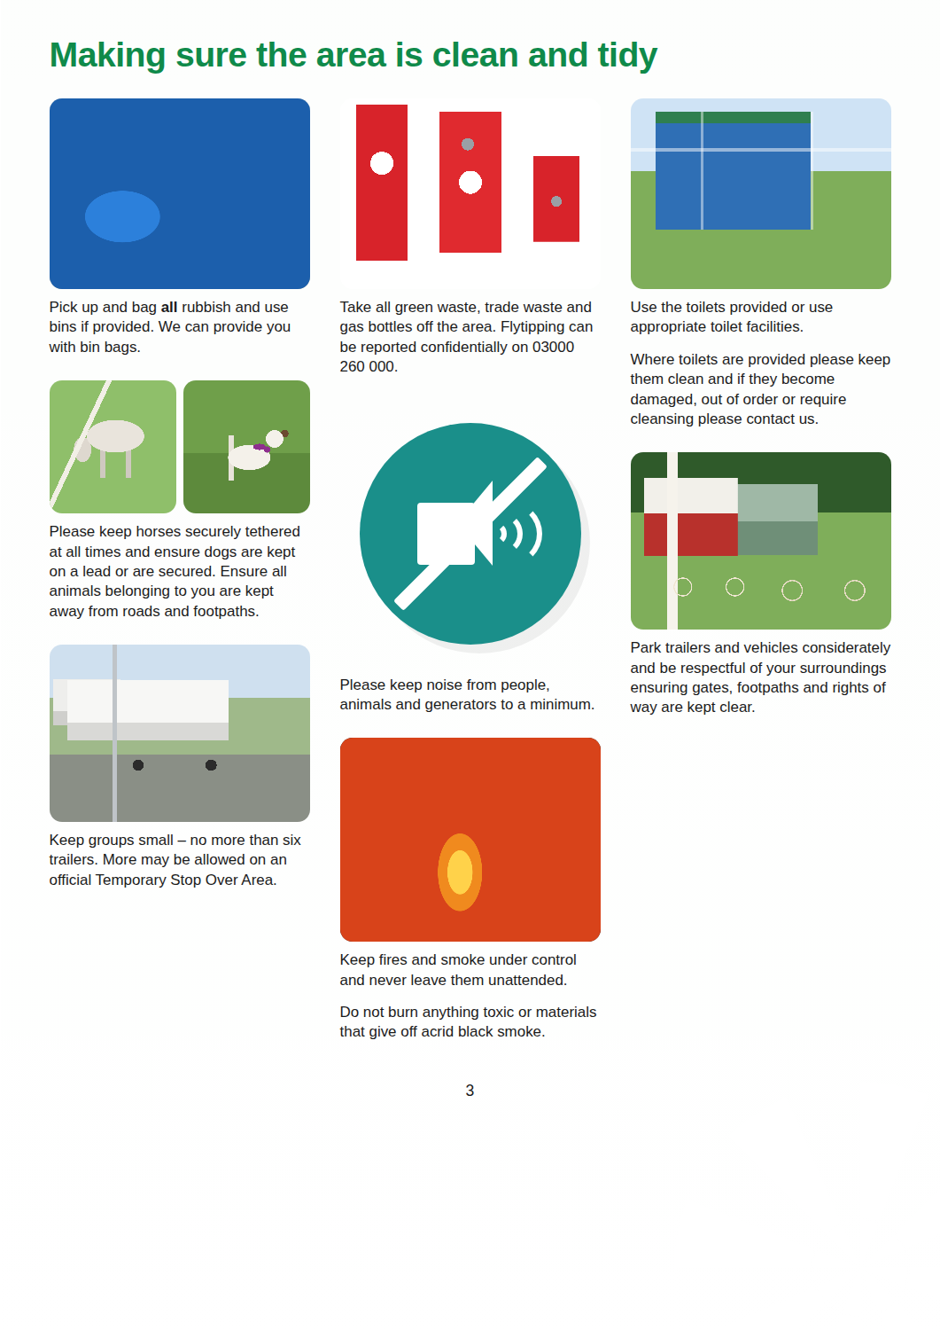Making sure the area is clean and tidy
Pick up and bag all rubbish and use bins if provided. We can provide you with bin bags.
Please keep horses securely tethered at all times and ensure dogs are kept on a lead or are secured. Ensure all animals belonging to you are kept away from roads and footpaths.
Keep groups small – no more than six trailers. More may be allowed on an official Temporary Stop Over Area.
▲ ▲
Take all green waste, trade waste and gas bottles off the area. Flytipping can be reported confidentially on 03000 260 000.
Please keep noise from people, animals and generators to a minimum.
Keep fires and smoke under control and never leave them unattended.
Do not burn anything toxic or materials that give off acrid black smoke.
Use the toilets provided or use appropriate toilet facilities.
Where toilets are provided please keep them clean and if they become damaged, out of order or require cleansing please contact us.
Park trailers and vehicles considerately and be respectful of your surroundings ensuring gates, footpaths and rights of way are kept clear.
3